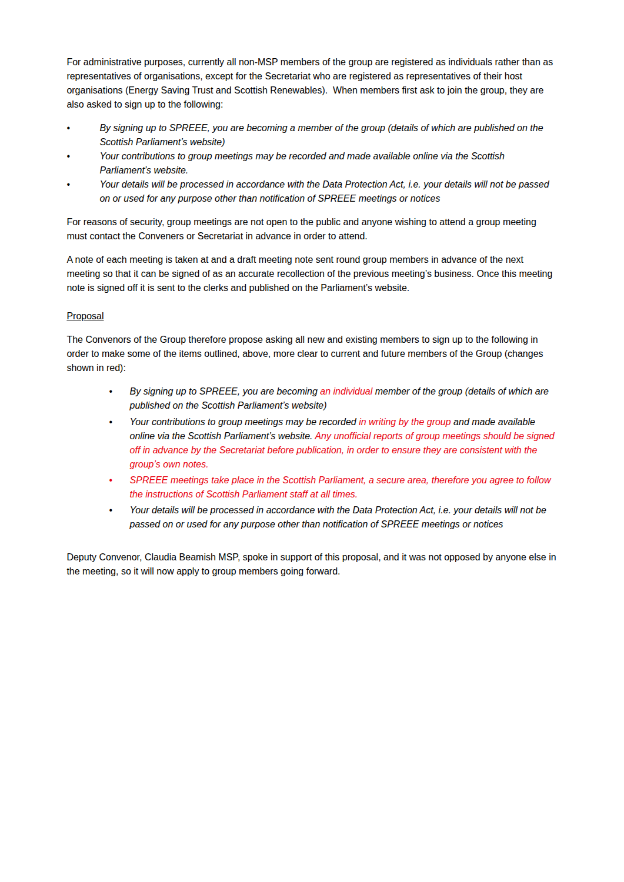For administrative purposes, currently all non-MSP members of the group are registered as individuals rather than as representatives of organisations, except for the Secretariat who are registered as representatives of their host organisations (Energy Saving Trust and Scottish Renewables). When members first ask to join the group, they are also asked to sign up to the following:
•By signing up to SPREEE, you are becoming a member of the group (details of which are published on the Scottish Parliament’s website)
•Your contributions to group meetings may be recorded and made available online via the Scottish Parliament’s website.
•Your details will be processed in accordance with the Data Protection Act, i.e. your details will not be passed on or used for any purpose other than notification of SPREEE meetings or notices
For reasons of security, group meetings are not open to the public and anyone wishing to attend a group meeting must contact the Conveners or Secretariat in advance in order to attend.
A note of each meeting is taken at and a draft meeting note sent round group members in advance of the next meeting so that it can be signed of as an accurate recollection of the previous meeting’s business. Once this meeting note is signed off it is sent to the clerks and published on the Parliament’s website.
Proposal
The Convenors of the Group therefore propose asking all new and existing members to sign up to the following in order to make some of the items outlined, above, more clear to current and future members of the Group (changes shown in red):
•By signing up to SPREEE, you are becoming an individual member of the group (details of which are published on the Scottish Parliament’s website)
•Your contributions to group meetings may be recorded in writing by the group and made available online via the Scottish Parliament’s website. Any unofficial reports of group meetings should be signed off in advance by the Secretariat before publication, in order to ensure they are consistent with the group’s own notes.
•SPREEE meetings take place in the Scottish Parliament, a secure area, therefore you agree to follow the instructions of Scottish Parliament staff at all times.
•Your details will be processed in accordance with the Data Protection Act, i.e. your details will not be passed on or used for any purpose other than notification of SPREEE meetings or notices
Deputy Convenor, Claudia Beamish MSP, spoke in support of this proposal, and it was not opposed by anyone else in the meeting, so it will now apply to group members going forward.